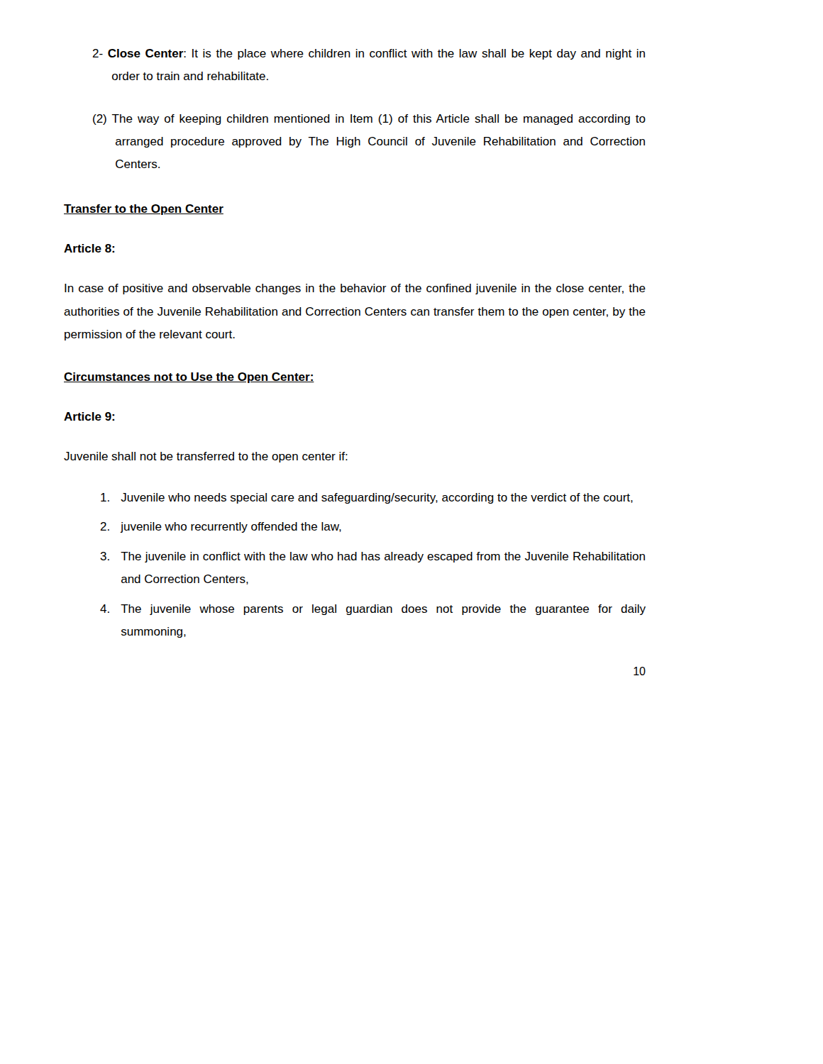2- Close Center: It is the place where children in conflict with the law shall be kept day and night in order to train and rehabilitate.
(2) The way of keeping children mentioned in Item (1) of this Article shall be managed according to arranged procedure approved by The High Council of Juvenile Rehabilitation and Correction Centers.
Transfer to the Open Center
Article 8:
In case of positive and observable changes in the behavior of the confined juvenile in the close center, the authorities of the Juvenile Rehabilitation and Correction Centers can transfer them to the open center, by the permission of the relevant court.
Circumstances not to Use the Open Center:
Article 9:
Juvenile shall not be transferred to the open center if:
Juvenile who needs special care and safeguarding/security, according to the verdict of the court,
juvenile who recurrently offended the law,
The juvenile in conflict with the law who had has already escaped from the Juvenile Rehabilitation and Correction Centers,
The juvenile whose parents or legal guardian does not provide the guarantee for daily summoning,
10